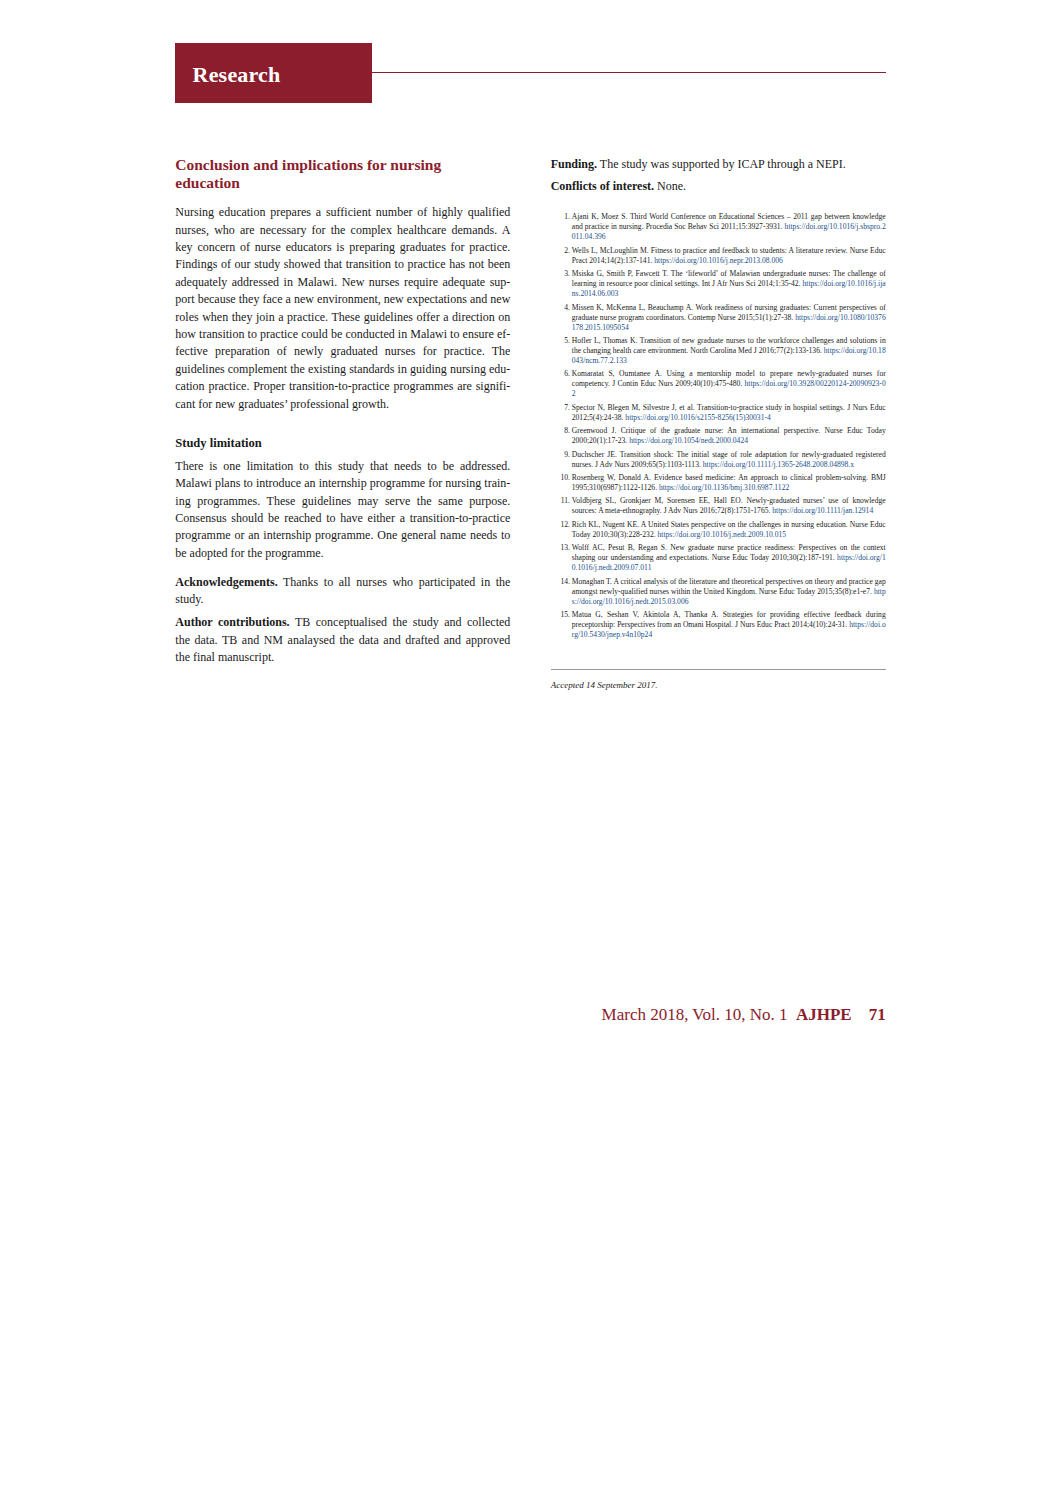Research
Conclusion and implications for nursing
education
Nursing education prepares a sufficient number of highly qualified nurses, who are necessary for the complex healthcare demands. A key concern of nurse educators is preparing graduates for practice. Findings of our study showed that transition to practice has not been adequately addressed in Malawi. New nurses require adequate support because they face a new environment, new expectations and new roles when they join a practice. These guidelines offer a direction on how transition to practice could be conducted in Malawi to ensure effective preparation of newly graduated nurses for practice. The guidelines complement the existing standards in guiding nursing education practice. Proper transition-to-practice programmes are significant for new graduates’ professional growth.
Study limitation
There is one limitation to this study that needs to be addressed. Malawi plans to introduce an internship programme for nursing training programmes. These guidelines may serve the same purpose. Consensus should be reached to have either a transition-to-practice programme or an internship programme. One general name needs to be adopted for the programme.
Acknowledgements. Thanks to all nurses who participated in the study.
Author contributions. TB conceptualised the study and collected the data. TB and NM analaysed the data and drafted and approved the final manuscript.
Funding. The study was supported by ICAP through a NEPI.
Conflicts of interest. None.
Ajani K, Moez S. Third World Conference on Educational Sciences – 2011 gap between knowledge and practice in nursing. Procedia Soc Behav Sci 2011;15:3927-3931. https://doi.org/10.1016/j.sbspro.2011.04.396
Wells L, McLoughlin M. Fitness to practice and feedback to students: A literature review. Nurse Educ Pract 2014;14(2):137-141. https://doi.org/10.1016/j.nepr.2013.08.006
Msiska G, Smith P, Fawcett T. The ‘lifeworld’ of Malawian undergraduate nurses: The challenge of learning in resource poor clinical settings. Int J Afr Nurs Sci 2014;1:35-42. https://doi.org/10.1016/j.ijans.2014.06.003
Missen K, McKenna L, Beauchamp A. Work readiness of nursing graduates: Current perspectives of graduate nurse program coordinators. Contemp Nurse 2015;51(1):27-38. https://doi.org/10.1080/10376178.2015.1095054
Hofler L, Thomas K. Transition of new graduate nurses to the workforce challenges and solutions in the changing health care environment. North Carolina Med J 2016;77(2):133-136. https://doi.org/10.18043/ncm.77.2.133
Komaratat S, Oumtanee A. Using a mentorship model to prepare newly-graduated nurses for competency. J Contin Educ Nurs 2009;40(10):475-480. https://doi.org/10.3928/00220124-20090923-02
Spector N, Blegen M, Silvestre J, et al. Transition-to-practice study in hospital settings. J Nurs Educ 2012;5(4):24-38. https://doi.org/10.1016/s2155-8256(15)30031-4
Greenwood J. Critique of the graduate nurse: An international perspective. Nurse Educ Today 2000;20(1):17-23. https://doi.org/10.1054/nedt.2000.0424
Duchscher JE. Transition shock: The initial stage of role adaptation for newly-graduated registered nurses. J Adv Nurs 2009;65(5):1103-1113. https://doi.org/10.1111/j.1365-2648.2008.04898.x
Rosenberg W, Donald A. Evidence based medicine: An approach to clinical problem-solving. BMJ 1995;310(6987):1122-1126. https://doi.org/10.1136/bmj.310.6987.1122
Voldbjerg SL, Gronkjaer M, Sorensen EE, Hall EO. Newly-graduated nurses’ use of knowledge sources: A meta-ethnography. J Adv Nurs 2016;72(8):1751-1765. https://doi.org/10.1111/jan.12914
Rich KL, Nugent KE. A United States perspective on the challenges in nursing education. Nurse Educ Today 2010;30(3):228-232. https://doi.org/10.1016/j.nedt.2009.10.015
Wolff AC, Pesut B, Regan S. New graduate nurse practice readiness: Perspectives on the context shaping our understanding and expectations. Nurse Educ Today 2010;30(2):187-191. https://doi.org/10.1016/j.nedt.2009.07.011
Monaghan T. A critical analysis of the literature and theoretical perspectives on theory and practice gap amongst newly-qualified nurses within the United Kingdom. Nurse Educ Today 2015;35(8):e1-e7. https://doi.org/10.1016/j.nedt.2015.03.006
Matua G, Seshan V, Akintola A, Thanka A. Strategies for providing effective feedback during preceptorship: Perspectives from an Omani Hospital. J Nurs Educ Pract 2014;4(10):24-31. https://doi.org/10.5430/jnep.v4n10p24
Accepted 14 September 2017.
March 2018, Vol. 10, No. 1 AJHPE 71